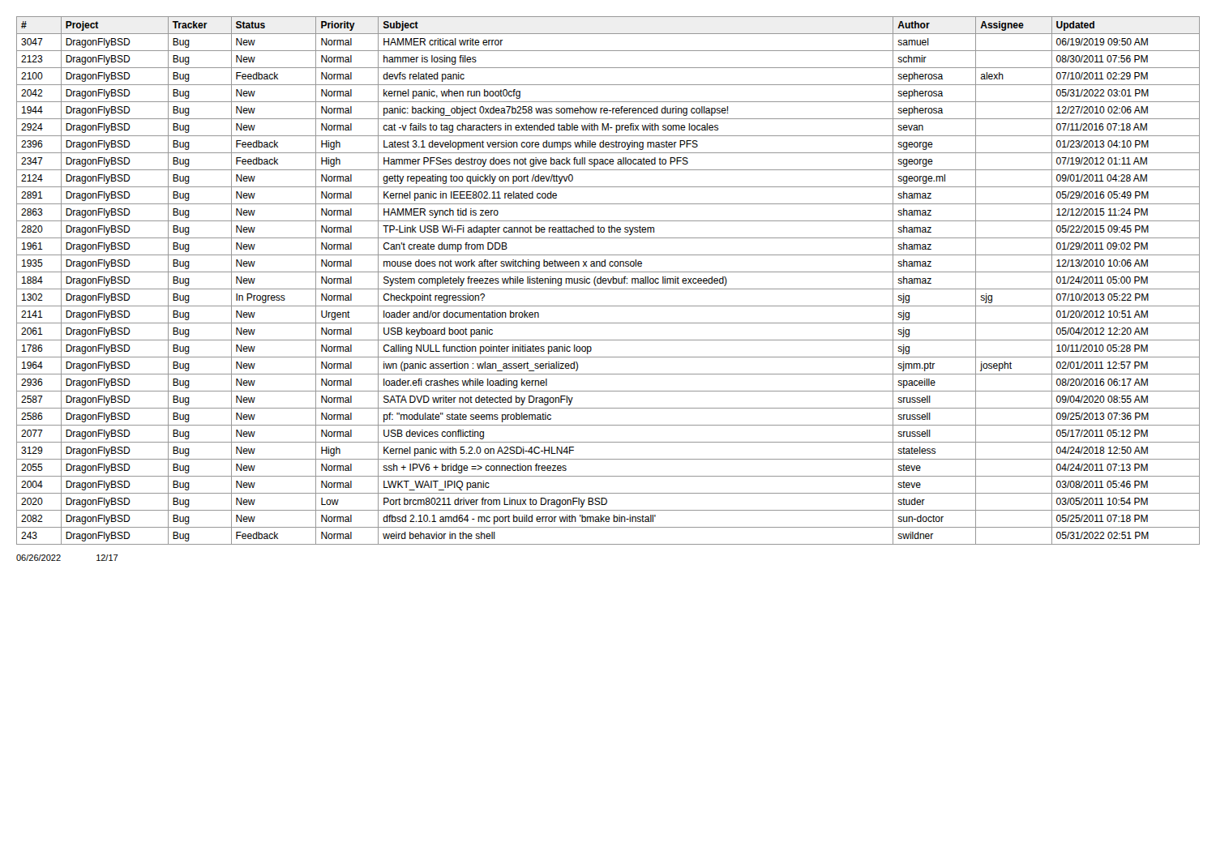| # | Project | Tracker | Status | Priority | Subject | Author | Assignee | Updated |
| --- | --- | --- | --- | --- | --- | --- | --- | --- |
| 3047 | DragonFlyBSD | Bug | New | Normal | HAMMER critical write error | samuel | | 06/19/2019 09:50 AM |
| 2123 | DragonFlyBSD | Bug | New | Normal | hammer is losing files | schmir | | 08/30/2011 07:56 PM |
| 2100 | DragonFlyBSD | Bug | Feedback | Normal | devfs related panic | sepherosa | alexh | 07/10/2011 02:29 PM |
| 2042 | DragonFlyBSD | Bug | New | Normal | kernel panic, when run boot0cfg | sepherosa | | 05/31/2022 03:01 PM |
| 1944 | DragonFlyBSD | Bug | New | Normal | panic: backing_object 0xdea7b258 was somehow re-referenced during collapse! | sepherosa | | 12/27/2010 02:06 AM |
| 2924 | DragonFlyBSD | Bug | New | Normal | cat -v fails to tag characters in extended table with M- prefix with some locales | sevan | | 07/11/2016 07:18 AM |
| 2396 | DragonFlyBSD | Bug | Feedback | High | Latest 3.1 development version core dumps while destroying master PFS | sgeorge | | 01/23/2013 04:10 PM |
| 2347 | DragonFlyBSD | Bug | Feedback | High | Hammer PFSes destroy does not give back full space allocated to PFS | sgeorge | | 07/19/2012 01:11 AM |
| 2124 | DragonFlyBSD | Bug | New | Normal | getty repeating too quickly on port /dev/ttyv0 | sgeorge.ml | | 09/01/2011 04:28 AM |
| 2891 | DragonFlyBSD | Bug | New | Normal | Kernel panic in IEEE802.11 related code | shamaz | | 05/29/2016 05:49 PM |
| 2863 | DragonFlyBSD | Bug | New | Normal | HAMMER synch tid is zero | shamaz | | 12/12/2015 11:24 PM |
| 2820 | DragonFlyBSD | Bug | New | Normal | TP-Link USB Wi-Fi adapter cannot be reattached to the system | shamaz | | 05/22/2015 09:45 PM |
| 1961 | DragonFlyBSD | Bug | New | Normal | Can't create dump from DDB | shamaz | | 01/29/2011 09:02 PM |
| 1935 | DragonFlyBSD | Bug | New | Normal | mouse does not work after switching between x and console | shamaz | | 12/13/2010 10:06 AM |
| 1884 | DragonFlyBSD | Bug | New | Normal | System completely freezes while listening music (devbuf: malloc limit exceeded) | shamaz | | 01/24/2011 05:00 PM |
| 1302 | DragonFlyBSD | Bug | In Progress | Normal | Checkpoint regression? | sjg | sjg | 07/10/2013 05:22 PM |
| 2141 | DragonFlyBSD | Bug | New | Urgent | loader and/or documentation broken | sjg | | 01/20/2012 10:51 AM |
| 2061 | DragonFlyBSD | Bug | New | Normal | USB keyboard boot panic | sjg | | 05/04/2012 12:20 AM |
| 1786 | DragonFlyBSD | Bug | New | Normal | Calling NULL function pointer initiates panic loop | sjg | | 10/11/2010 05:28 PM |
| 1964 | DragonFlyBSD | Bug | New | Normal | iwn (panic assertion : wlan_assert_serialized) | sjmm.ptr | josepht | 02/01/2011 12:57 PM |
| 2936 | DragonFlyBSD | Bug | New | Normal | loader.efi crashes while loading kernel | spaceille | | 08/20/2016 06:17 AM |
| 2587 | DragonFlyBSD | Bug | New | Normal | SATA DVD writer not detected by DragonFly | srussell | | 09/04/2020 08:55 AM |
| 2586 | DragonFlyBSD | Bug | New | Normal | pf: "modulate" state seems problematic | srussell | | 09/25/2013 07:36 PM |
| 2077 | DragonFlyBSD | Bug | New | Normal | USB devices conflicting | srussell | | 05/17/2011 05:12 PM |
| 3129 | DragonFlyBSD | Bug | New | High | Kernel panic with 5.2.0 on A2SDi-4C-HLN4F | stateless | | 04/24/2018 12:50 AM |
| 2055 | DragonFlyBSD | Bug | New | Normal | ssh + IPV6 + bridge => connection freezes | steve | | 04/24/2011 07:13 PM |
| 2004 | DragonFlyBSD | Bug | New | Normal | LWKT_WAIT_IPIQ panic | steve | | 03/08/2011 05:46 PM |
| 2020 | DragonFlyBSD | Bug | New | Low | Port brcm80211 driver from Linux to DragonFly BSD | studer | | 03/05/2011 10:54 PM |
| 2082 | DragonFlyBSD | Bug | New | Normal | dfbsd 2.10.1 amd64 - mc port build error with 'bmake bin-install' | sun-doctor | | 05/25/2011 07:18 PM |
| 243 | DragonFlyBSD | Bug | Feedback | Normal | weird behavior in the shell | swildner | | 05/31/2022 02:51 PM |
06/26/2022 12/17